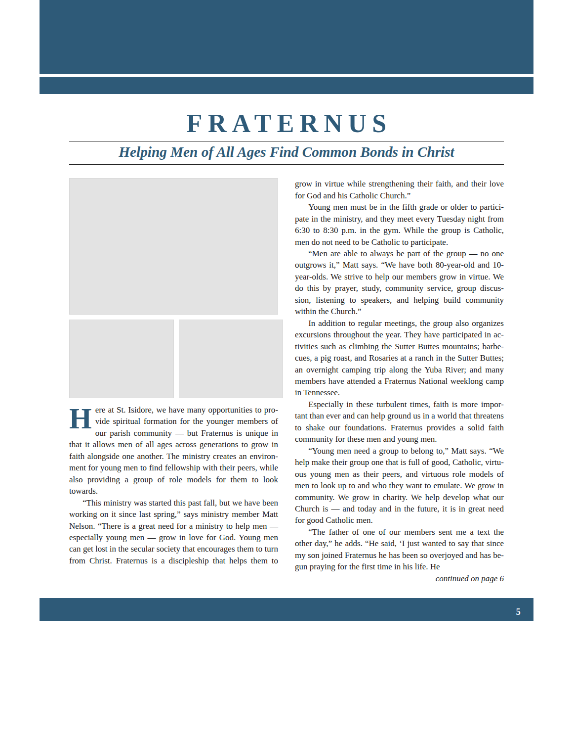FRATERNUS
Helping Men of All Ages Find Common Bonds in Christ
Here at St. Isidore, we have many opportunities to provide spiritual formation for the younger members of our parish community — but Fraternus is unique in that it allows men of all ages across generations to grow in faith alongside one another. The ministry creates an environment for young men to find fellowship with their peers, while also providing a group of role models for them to look towards.
“This ministry was started this past fall, but we have been working on it since last spring,” says ministry member Matt Nelson. “There is a great need for a ministry to help men — especially young men — grow in love for God. Young men can get lost in the secular society that encourages them to turn from Christ. Fraternus is a discipleship that helps them to grow in virtue while strengthening their faith, and their love for God and his Catholic Church.”
Young men must be in the fifth grade or older to participate in the ministry, and they meet every Tuesday night from 6:30 to 8:30 p.m. in the gym. While the group is Catholic, men do not need to be Catholic to participate.
“Men are able to always be part of the group — no one outgrows it,” Matt says. “We have both 80-year-old and 10-year-olds. We strive to help our members grow in virtue. We do this by prayer, study, community service, group discussion, listening to speakers, and helping build community within the Church.”
In addition to regular meetings, the group also organizes excursions throughout the year. They have participated in activities such as climbing the Sutter Buttes mountains; barbecues, a pig roast, and Rosaries at a ranch in the Sutter Buttes; an overnight camping trip along the Yuba River; and many members have attended a Fraternus National weeklong camp in Tennessee.
Especially in these turbulent times, faith is more important than ever and can help ground us in a world that threatens to shake our foundations. Fraternus provides a solid faith community for these men and young men.
“Young men need a group to belong to,” Matt says. “We help make their group one that is full of good, Catholic, virtuous young men as their peers, and virtuous role models of men to look up to and who they want to emulate. We grow in community. We grow in charity. We help develop what our Church is — and today and in the future, it is in great need for good Catholic men.
“The father of one of our members sent me a text the other day,” he adds. “He said, ‘I just wanted to say that since my son joined Fraternus he has been so overjoyed and has begun praying for the first time in his life. He
continued on page 6
5